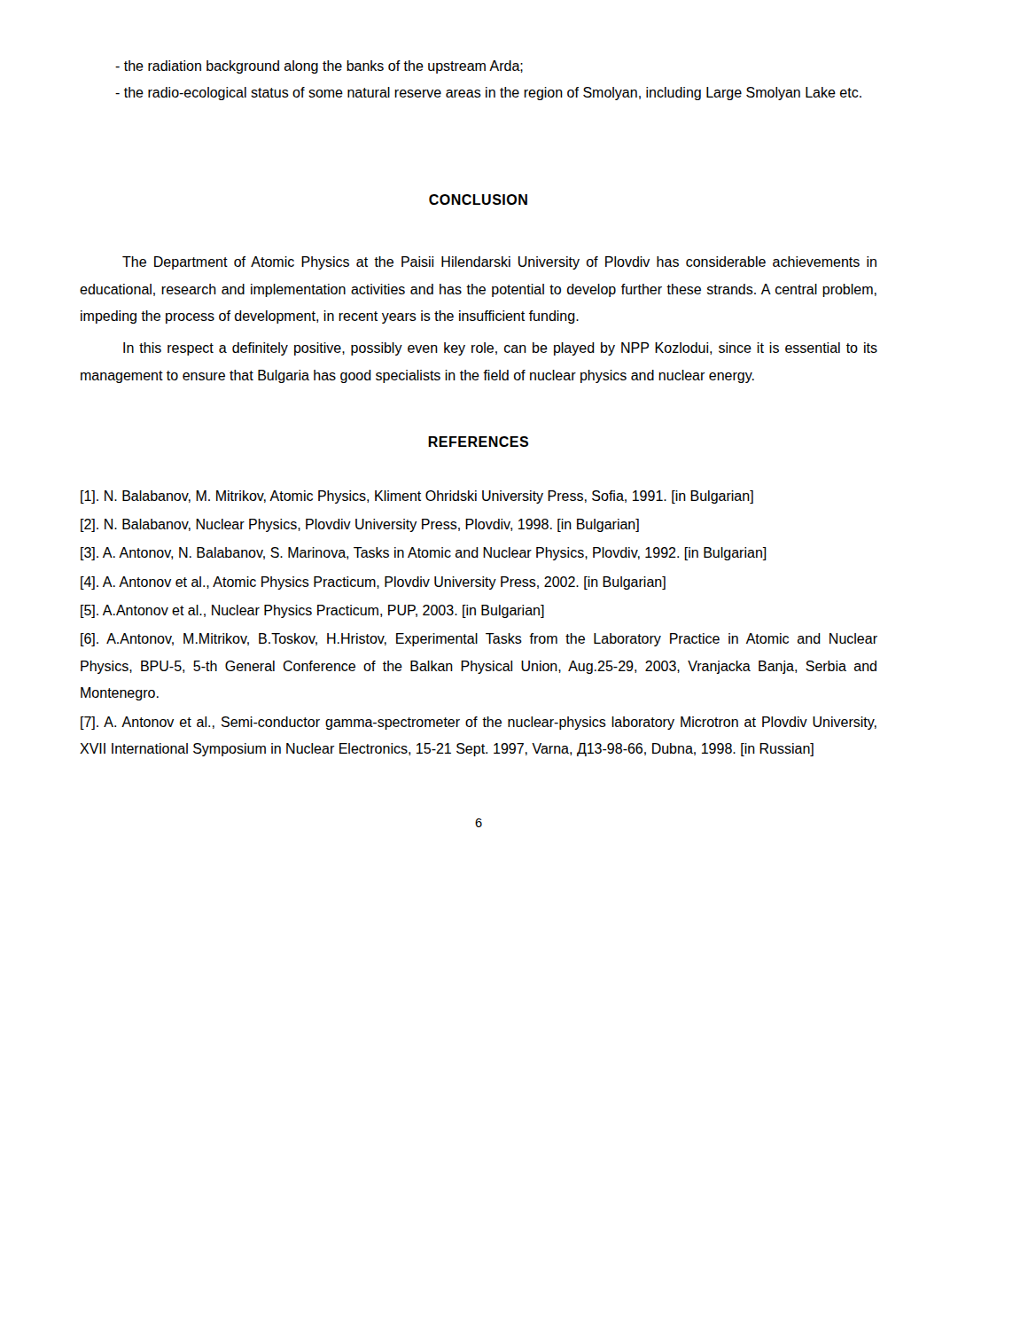- the radiation background along the banks of the upstream Arda;
- the radio-ecological status of some natural reserve areas in the region of Smolyan, including Large Smolyan Lake etc.
CONCLUSION
The Department of Atomic Physics at the Paisii Hilendarski University of Plovdiv has considerable achievements in educational, research and implementation activities and has the potential to develop further these strands. A central problem, impeding the process of development, in recent years is the insufficient funding.
In this respect a definitely positive, possibly even key role, can be played by NPP Kozlodui, since it is essential to its management to ensure that Bulgaria has good specialists in the field of nuclear physics and nuclear energy.
REFERENCES
[1]. N. Balabanov, M. Mitrikov, Atomic Physics, Kliment Ohridski University Press, Sofia, 1991. [in Bulgarian]
[2]. N. Balabanov, Nuclear Physics, Plovdiv University Press, Plovdiv, 1998. [in Bulgarian]
[3]. A. Antonov, N. Balabanov, S. Marinova, Tasks in Atomic and Nuclear Physics, Plovdiv, 1992. [in Bulgarian]
[4]. A. Antonov et al., Atomic Physics Practicum, Plovdiv University Press, 2002. [in Bulgarian]
[5]. A.Antonov et al., Nuclear Physics Practicum, PUP, 2003. [in Bulgarian]
[6]. A.Antonov, M.Mitrikov, B.Toskov, H.Hristov, Experimental Tasks from the Laboratory Practice in Atomic and Nuclear Physics, BPU-5, 5-th General Conference of the Balkan Physical Union, Aug.25-29, 2003, Vranjacka Banja, Serbia and Montenegro.
[7]. A. Antonov et al., Semi-conductor gamma-spectrometer of the nuclear-physics laboratory Microtron at Plovdiv University, XVII International Symposium in Nuclear Electronics, 15-21 Sept. 1997, Varna, Д13-98-66, Dubna, 1998. [in Russian]
6